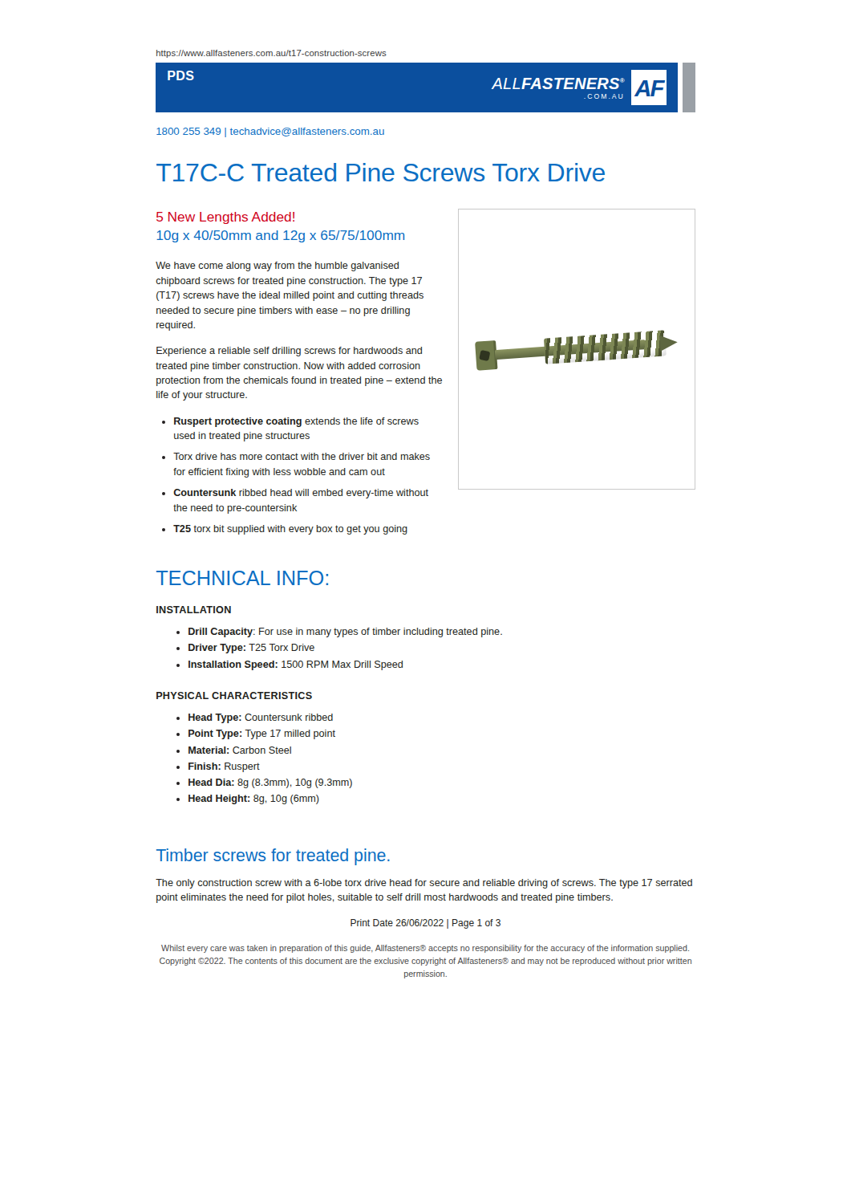https://www.allfasteners.com.au/t17-construction-screws
PDS
ALL FASTENERS®
.COM.AU
AF
1800 255 349 | techadvice@allfasteners.com.au
T17C-C Treated Pine Screws Torx Drive
5 New Lengths Added!
10g x 40/50mm and 12g x 65/75/100mm
We have come along way from the humble galvanised chipboard screws for treated pine construction. The type 17 (T17) screws have the ideal milled point and cutting threads needed to secure pine timbers with ease – no pre drilling required.
Experience a reliable self drilling screws for hardwoods and treated pine timber construction. Now with added corrosion protection from the chemicals found in treated pine – extend the life of your structure.
Ruspert protective coating extends the life of screws used in treated pine structures
Torx drive has more contact with the driver bit and makes for efficient fixing with less wobble and cam out
Countersunk ribbed head will embed every-time without the need to pre-countersink
T25 torx bit supplied with every box to get you going
TECHNICAL INFO:
INSTALLATION
Drill Capacity: For use in many types of timber including treated pine.
Driver Type: T25 Torx Drive
Installation Speed: 1500 RPM Max Drill Speed
PHYSICAL CHARACTERISTICS
Head Type: Countersunk ribbed
Point Type: Type 17 milled point
Material: Carbon Steel
Finish: Ruspert
Head Dia: 8g (8.3mm), 10g (9.3mm)
Head Height: 8g, 10g (6mm)
Timber screws for treated pine.
The only construction screw with a 6-lobe torx drive head for secure and reliable driving of screws. The type 17 serrated point eliminates the need for pilot holes, suitable to self drill most hardwoods and treated pine timbers.
Print Date 26/06/2022 | Page 1 of 3
Whilst every care was taken in preparation of this guide, Allfasteners® accepts no responsibility for the accuracy of the information supplied.
Copyright ©2022. The contents of this document are the exclusive copyright of Allfasteners® and may not be reproduced without prior written permission.